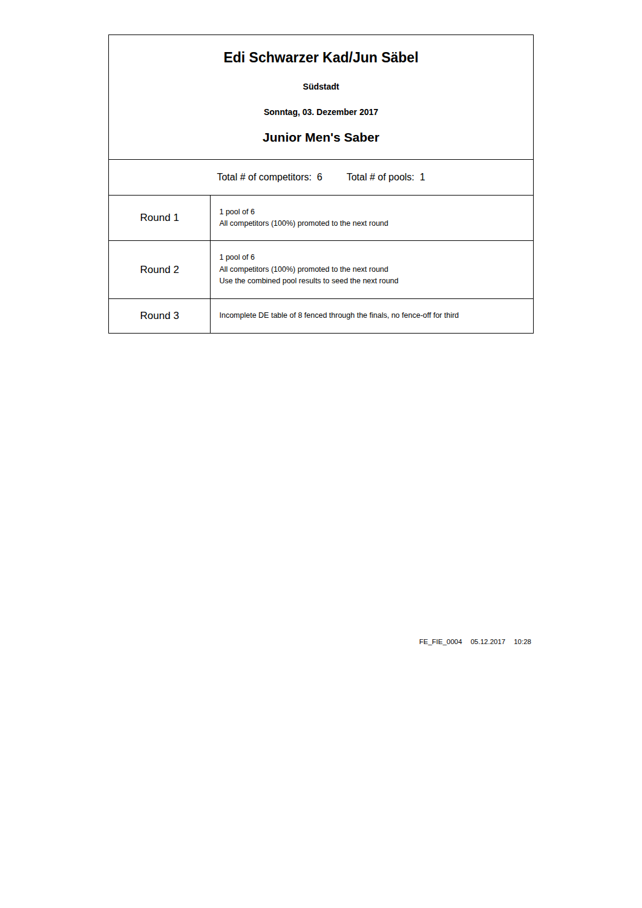| Edi Schwarzer Kad/Jun Säbel Südstadt Sonntag, 03. Dezember 2017 Junior Men's Saber |
| Total # of competitors: 6 Total # of pools: 1 |
| Round 1 | 1 pool of 6 All competitors (100%) promoted to the next round |
| Round 2 | 1 pool of 6 All competitors (100%) promoted to the next round Use the combined pool results to seed the next round |
| Round 3 | Incomplete DE table of 8 fenced through the finals, no fence-off for third |
FE_FIE_000405.12.201710:28